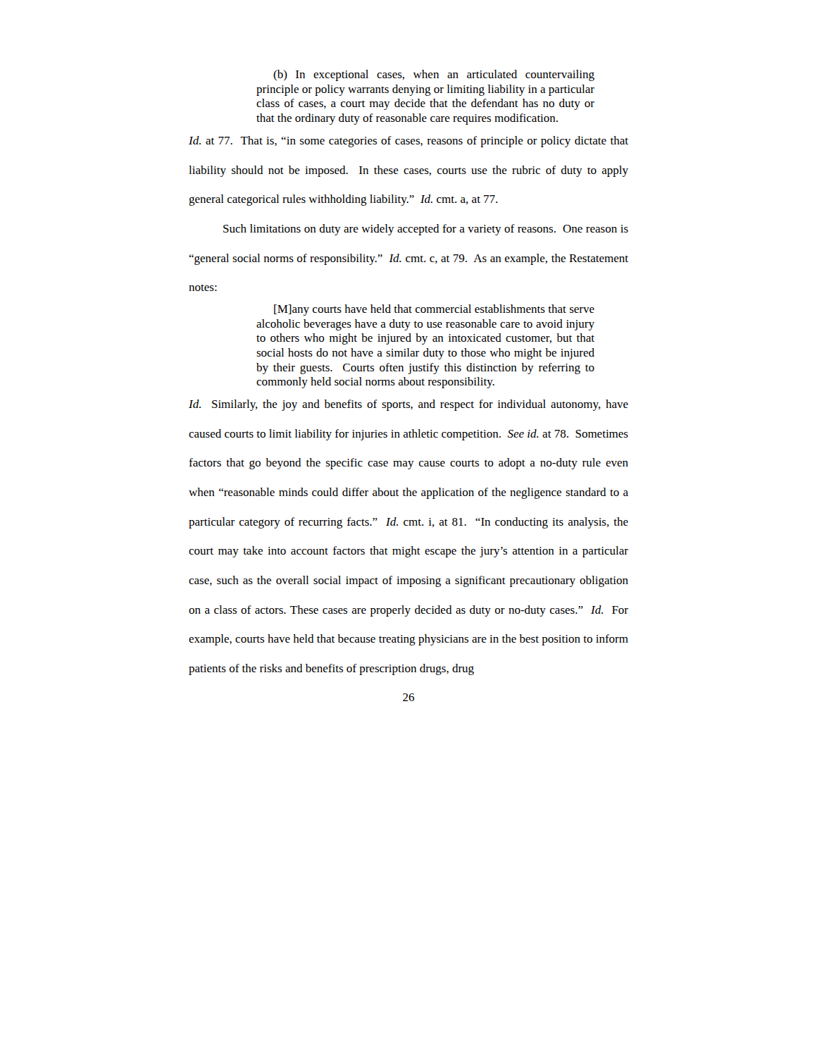(b) In exceptional cases, when an articulated countervailing principle or policy warrants denying or limiting liability in a particular class of cases, a court may decide that the defendant has no duty or that the ordinary duty of reasonable care requires modification.
Id. at 77. That is, “in some categories of cases, reasons of principle or policy dictate that liability should not be imposed. In these cases, courts use the rubric of duty to apply general categorical rules withholding liability.” Id. cmt. a, at 77.
Such limitations on duty are widely accepted for a variety of reasons. One reason is “general social norms of responsibility.” Id. cmt. c, at 79. As an example, the Restatement notes:
[M]any courts have held that commercial establishments that serve alcoholic beverages have a duty to use reasonable care to avoid injury to others who might be injured by an intoxicated customer, but that social hosts do not have a similar duty to those who might be injured by their guests. Courts often justify this distinction by referring to commonly held social norms about responsibility.
Id. Similarly, the joy and benefits of sports, and respect for individual autonomy, have caused courts to limit liability for injuries in athletic competition. See id. at 78. Sometimes factors that go beyond the specific case may cause courts to adopt a no-duty rule even when “reasonable minds could differ about the application of the negligence standard to a particular category of recurring facts.” Id. cmt. i, at 81. “In conducting its analysis, the court may take into account factors that might escape the jury’s attention in a particular case, such as the overall social impact of imposing a significant precautionary obligation on a class of actors. These cases are properly decided as duty or no-duty cases.” Id. For example, courts have held that because treating physicians are in the best position to inform patients of the risks and benefits of prescription drugs, drug
26